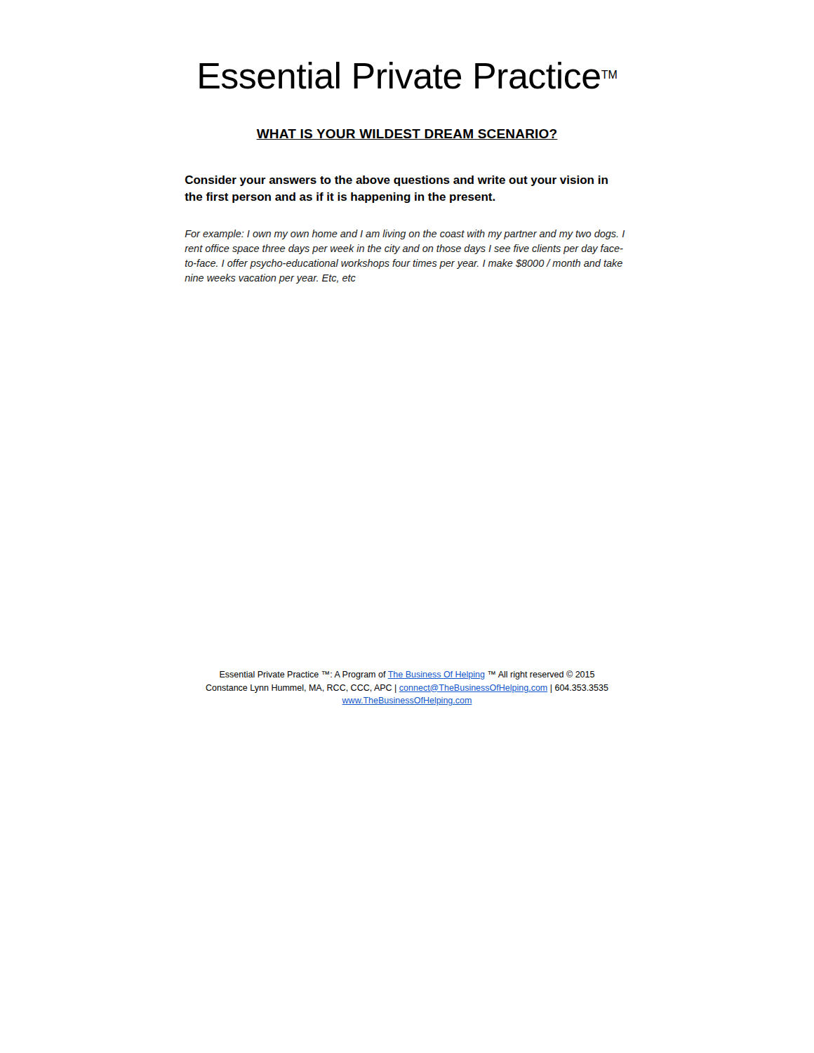Essential Private PracticeTM
WHAT IS YOUR WILDEST DREAM SCENARIO?
Consider your answers to the above questions and write out your vision in the first person and as if it is happening in the present.
For example: I own my own home and I am living on the coast with my partner and my two dogs. I rent office space three days per week in the city and on those days I see five clients per day face-to-face. I offer psycho-educational workshops four times per year. I make $8000 / month and take nine weeks vacation per year. Etc, etc
Essential Private Practice ™: A Program of The Business Of Helping ™ All right reserved © 2015
Constance Lynn Hummel, MA, RCC, CCC, APC | connect@TheBusinessOfHelping.com | 604.353.3535
www.TheBusinessOfHelping.com